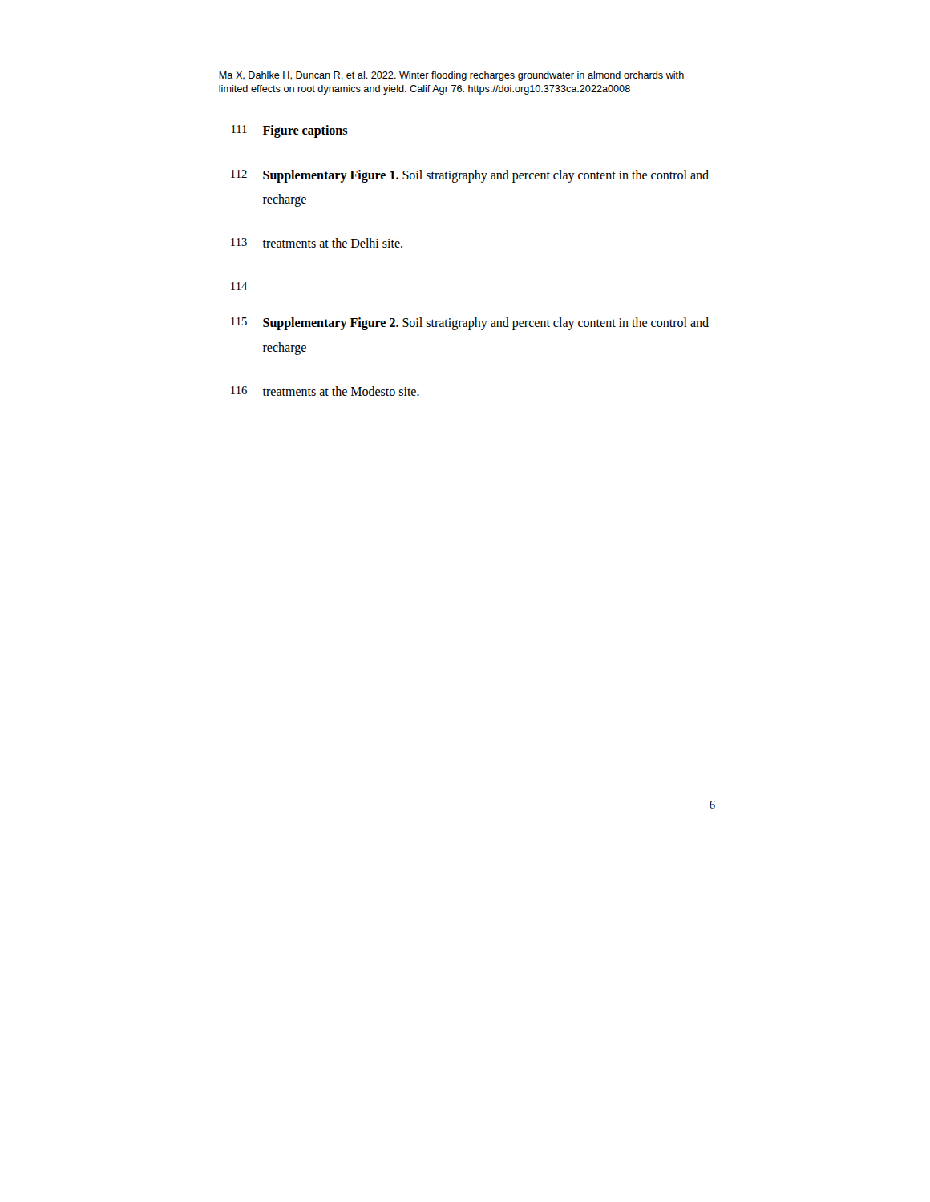Ma X, Dahlke H, Duncan R, et al. 2022. Winter flooding recharges groundwater in almond orchards with limited effects on root dynamics and yield. Calif Agr 76. https://doi.org10.3733ca.2022a0008
Figure captions
Supplementary Figure 1. Soil stratigraphy and percent clay content in the control and recharge
treatments at the Delhi site.
Supplementary Figure 2. Soil stratigraphy and percent clay content in the control and recharge
treatments at the Modesto site.
6